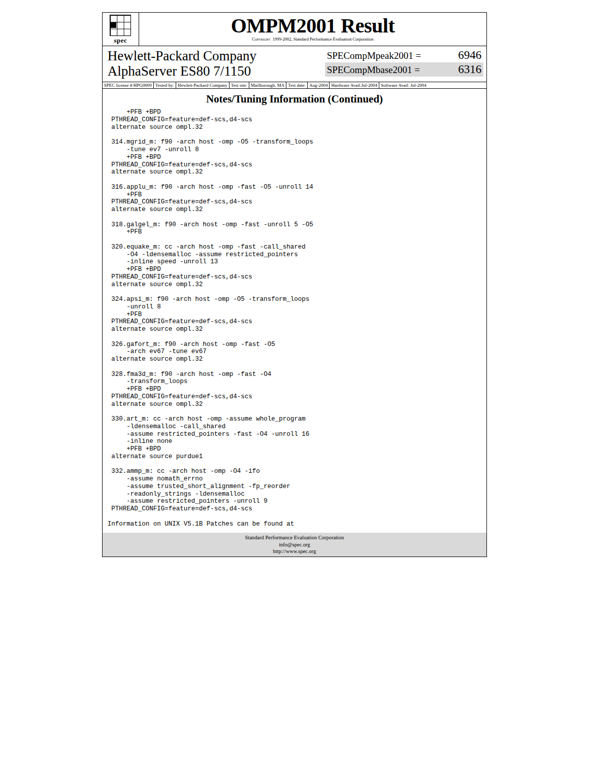spec
OMPM2001 Result
Copyright 1999-2002, Standard Performance Evaluation Corporation
Hewlett-Packard Company
AlphaServer ES80 7/1150
SPECompMpeak2001 = 6946
SPECompMbase2001 = 6316
SPEC license #:HPG0009
Tested by:
Hewlett-Packard Company
Test site:
Marlborough, MA
Test date:
Aug-2004
Hardware Avail:Jul-2004
Software Avail: Jul-2004
Notes/Tuning Information (Continued)
     +PFB +BPD
 PTHREAD_CONFIG=feature=def-scs,d4-scs
 alternate source ompl.32

 314.mgrid_m: f90 -arch host -omp -O5 -transform_loops
     -tune ev7 -unroll 8
     +PFB +BPD
 PTHREAD_CONFIG=feature=def-scs,d4-scs
 alternate source ompl.32

 316.applu_m: f90 -arch host -omp -fast -O5 -unroll 14
     +PFB
 PTHREAD_CONFIG=feature=def-scs,d4-scs
 alternate source ompl.32

 318.galgel_m: f90 -arch host -omp -fast -unroll 5 -O5
     +PFB

 320.equake_m: cc -arch host -omp -fast -call_shared
     -O4 -ldensemalloc -assume restricted_pointers
     -inline speed -unroll 13
     +PFB +BPD
 PTHREAD_CONFIG=feature=def-scs,d4-scs
 alternate source ompl.32

 324.apsi_m: f90 -arch host -omp -O5 -transform_loops
     -unroll 8
     +PFB
 PTHREAD_CONFIG=feature=def-scs,d4-scs
 alternate source ompl.32

 326.gafort_m: f90 -arch host -omp -fast -O5
     -arch ev67 -tune ev67
 alternate source ompl.32

 328.fma3d_m: f90 -arch host -omp -fast -O4
     -transform_loops
     +PFB +BPD
 PTHREAD_CONFIG=feature=def-scs,d4-scs
 alternate source ompl.32

 330.art_m: cc -arch host -omp -assume whole_program
     -ldensemalloc -call_shared
     -assume restricted_pointers -fast -O4 -unroll 16
     -inline none
     +PFB +BPD
 alternate source purdue1

 332.ammp_m: cc -arch host -omp -O4 -ifo
     -assume nomath_errno
     -assume trusted_short_alignment -fp_reorder
     -readonly_strings -ldensemalloc
     -assume restricted_pointers -unroll 9
 PTHREAD_CONFIG=feature=def-scs,d4-scs

Information on UNIX V5.1B Patches can be found at
Standard Performance Evaluation Corporation
info@spec.org
http://www.spec.org